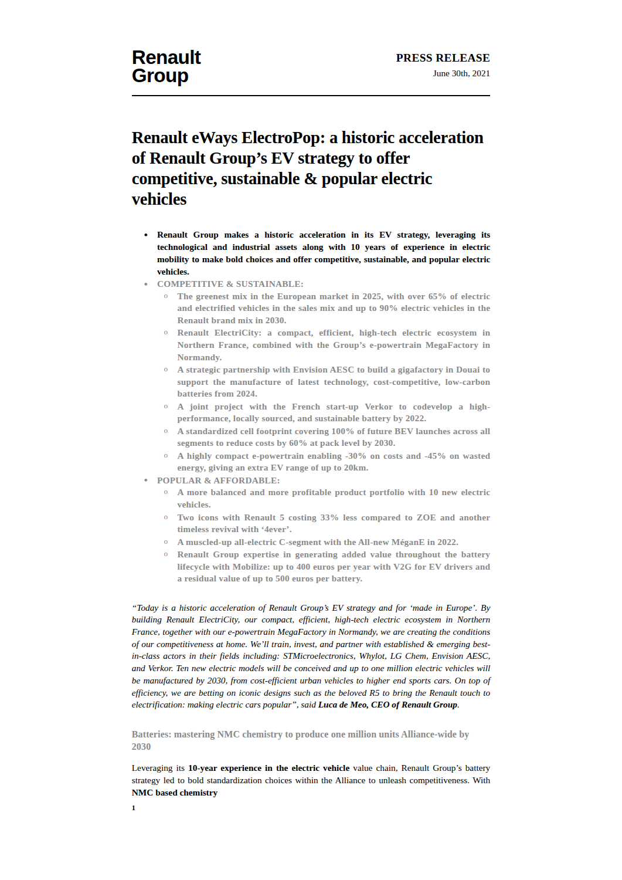RenaultGroup
PRESS RELEASE
June 30th, 2021
Renault eWays ElectroPop: a historic acceleration of Renault Group’s EV strategy to offer competitive, sustainable & popular electric vehicles
Renault Group makes a historic acceleration in its EV strategy, leveraging its technological and industrial assets along with 10 years of experience in electric mobility to make bold choices and offer competitive, sustainable, and popular electric vehicles.
COMPETITIVE & SUSTAINABLE:
The greenest mix in the European market in 2025, with over 65% of electric and electrified vehicles in the sales mix and up to 90% electric vehicles in the Renault brand mix in 2030.
Renault ElectriCity: a compact, efficient, high-tech electric ecosystem in Northern France, combined with the Group’s e-powertrain MegaFactory in Normandy.
A strategic partnership with Envision AESC to build a gigafactory in Douai to support the manufacture of latest technology, cost-competitive, low-carbon batteries from 2024.
A joint project with the French start-up Verkor to codevelop a high-performance, locally sourced, and sustainable battery by 2022.
A standardized cell footprint covering 100% of future BEV launches across all segments to reduce costs by 60% at pack level by 2030.
A highly compact e-powertrain enabling -30% on costs and -45% on wasted energy, giving an extra EV range of up to 20km.
POPULAR & AFFORDABLE:
A more balanced and more profitable product portfolio with 10 new electric vehicles.
Two icons with Renault 5 costing 33% less compared to ZOE and another timeless revival with ‘4ever’.
A muscled-up all-electric C-segment with the All-new MéganE in 2022.
Renault Group expertise in generating added value throughout the battery lifecycle with Mobilize: up to 400 euros per year with V2G for EV drivers and a residual value of up to 500 euros per battery.
“Today is a historic acceleration of Renault Group’s EV strategy and for ‘made in Europe’. By building Renault ElectriCity, our compact, efficient, high-tech electric ecosystem in Northern France, together with our e-powertrain MegaFactory in Normandy, we are creating the conditions of our competitiveness at home. We’ll train, invest, and partner with established & emerging best-in-class actors in their fields including: STMicroelectronics, Whylot, LG Chem, Envision AESC, and Verkor. Ten new electric models will be conceived and up to one million electric vehicles will be manufactured by 2030, from cost-efficient urban vehicles to higher end sports cars. On top of efficiency, we are betting on iconic designs such as the beloved R5 to bring the Renault touch to electrification: making electric cars popular”, said Luca de Meo, CEO of Renault Group.
Batteries: mastering NMC chemistry to produce one million units Alliance-wide by 2030
Leveraging its 10-year experience in the electric vehicle value chain, Renault Group’s battery strategy led to bold standardization choices within the Alliance to unleash competitiveness. With NMC based chemistry
1